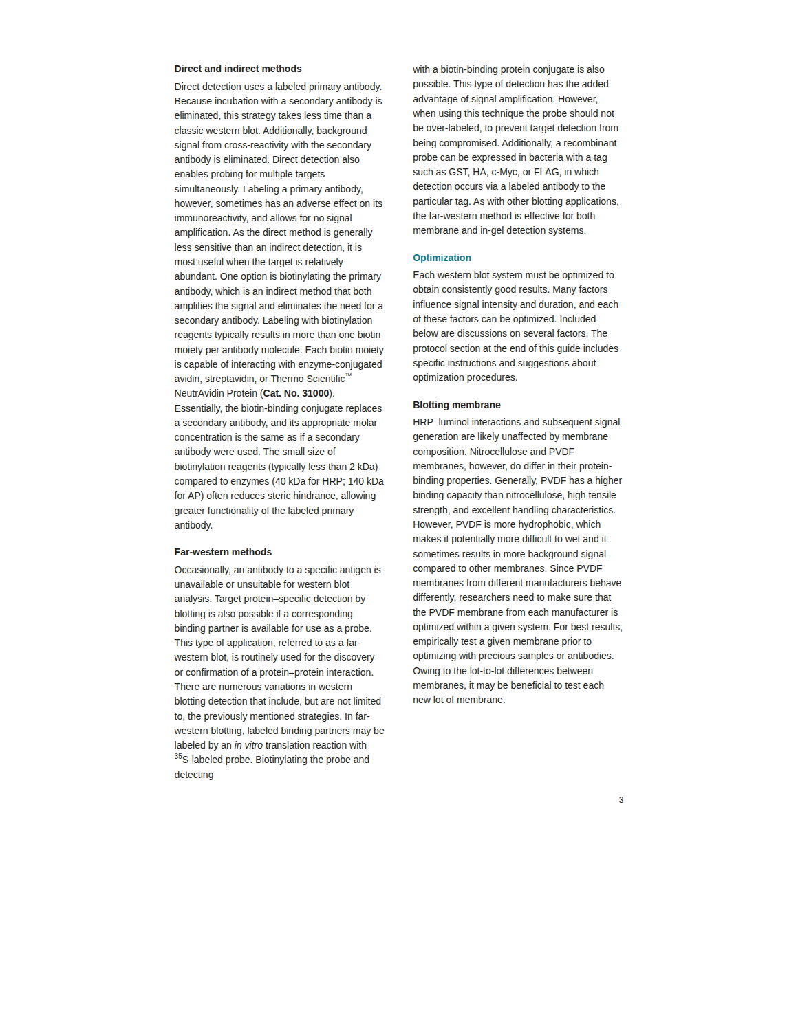Direct and indirect methods
Direct detection uses a labeled primary antibody. Because incubation with a secondary antibody is eliminated, this strategy takes less time than a classic western blot. Additionally, background signal from cross-reactivity with the secondary antibody is eliminated. Direct detection also enables probing for multiple targets simultaneously. Labeling a primary antibody, however, sometimes has an adverse effect on its immunoreactivity, and allows for no signal amplification. As the direct method is generally less sensitive than an indirect detection, it is most useful when the target is relatively abundant. One option is biotinylating the primary antibody, which is an indirect method that both amplifies the signal and eliminates the need for a secondary antibody. Labeling with biotinylation reagents typically results in more than one biotin moiety per antibody molecule. Each biotin moiety is capable of interacting with enzyme-conjugated avidin, streptavidin, or Thermo Scientific™ NeutrAvidin Protein (Cat. No. 31000). Essentially, the biotin-binding conjugate replaces a secondary antibody, and its appropriate molar concentration is the same as if a secondary antibody were used. The small size of biotinylation reagents (typically less than 2 kDa) compared to enzymes (40 kDa for HRP; 140 kDa for AP) often reduces steric hindrance, allowing greater functionality of the labeled primary antibody.
Far-western methods
Occasionally, an antibody to a specific antigen is unavailable or unsuitable for western blot analysis. Target protein–specific detection by blotting is also possible if a corresponding binding partner is available for use as a probe. This type of application, referred to as a far-western blot, is routinely used for the discovery or confirmation of a protein–protein interaction. There are numerous variations in western blotting detection that include, but are not limited to, the previously mentioned strategies. In far-western blotting, labeled binding partners may be labeled by an in vitro translation reaction with 35 S-labeled probe. Biotinylating the probe and detecting
with a biotin-binding protein conjugate is also possible. This type of detection has the added advantage of signal amplification. However, when using this technique the probe should not be over-labeled, to prevent target detection from being compromised. Additionally, a recombinant probe can be expressed in bacteria with a tag such as GST, HA, c-Myc, or FLAG, in which detection occurs via a labeled antibody to the particular tag. As with other blotting applications, the far-western method is effective for both membrane and in-gel detection systems.
Optimization
Each western blot system must be optimized to obtain consistently good results. Many factors influence signal intensity and duration, and each of these factors can be optimized. Included below are discussions on several factors. The protocol section at the end of this guide includes specific instructions and suggestions about optimization procedures.
Blotting membrane
HRP–luminol interactions and subsequent signal generation are likely unaffected by membrane composition. Nitrocellulose and PVDF membranes, however, do differ in their protein-binding properties. Generally, PVDF has a higher binding capacity than nitrocellulose, high tensile strength, and excellent handling characteristics. However, PVDF is more hydrophobic, which makes it potentially more difficult to wet and it sometimes results in more background signal compared to other membranes. Since PVDF membranes from different manufacturers behave differently, researchers need to make sure that the PVDF membrane from each manufacturer is optimized within a given system. For best results, empirically test a given membrane prior to optimizing with precious samples or antibodies. Owing to the lot-to-lot differences between membranes, it may be beneficial to test each new lot of membrane.
3